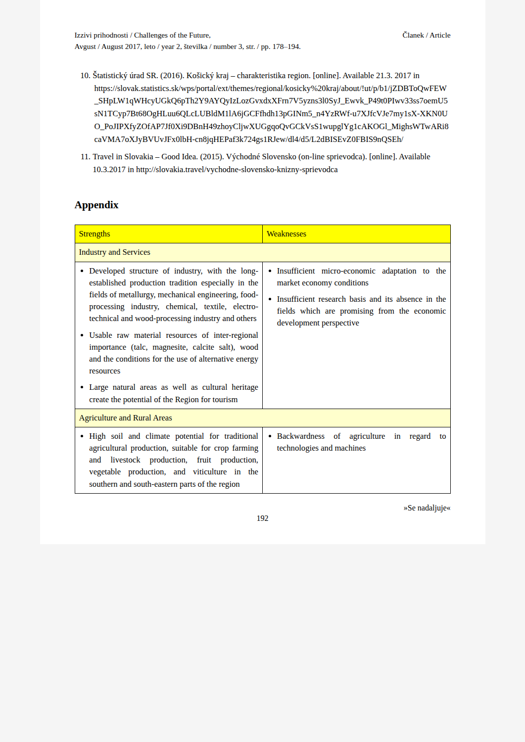Izzivi prihodnosti / Challenges of the Future,
Avgust / August 2017, leto / year 2, številka / number 3, str. / pp. 178–194.
Članek / Article
Štatistický úrad SR. (2016). Košický kraj – charakteristika region. [online]. Available 21.3. 2017 in https://slovak.statistics.sk/wps/portal/ext/themes/regional/kosicky%20kraj/about/!ut/p/b1/jZDBToQwFEW_SHpLW1qWHcyUGkQ6pTh2Y9AYQyIzLozGvxdxXFrn7V5yzns3l0SyJ_Ewvk_P49t0PIwv33ss7oemU5sN1TCyp7Bt68OgHLuu6QLcLUBldM1lA6jGCFfhdh13pGINm5_n4YzRWf-u7XJfcVJe7my1sX-XKN0UO_PoJIPXfyZOfAP7Jf0Xi9DBnH49zhoyCljwXUGgqoQvGCkVsS1wupglYg1cAKOGl_MighsWTwARi8caVMA7oXJyBVUvJFx0lbH-cn8jqHEPaf3k724gs1RJew/dl4/d5/L2dBISEvZ0FBIS9nQSEh/
Travel in Slovakia – Good Idea. (2015). Východné Slovensko (on-line sprievodca). [online]. Available 10.3.2017 in http://slovakia.travel/vychodne-slovensko-knizny-sprievodca
Appendix
| Strengths | Weaknesses |
| --- | --- |
| Industry and Services |
| Developed structure of industry, with the long-established production tradition especially in the fields of metallurgy, mechanical engineering, food-processing industry, chemical, textile, electro-technical and wood-processing industry and others Usable raw material resources of inter-regional importance (talc, magnesite, calcite salt), wood and the conditions for the use of alternative energy resources Large natural areas as well as cultural heritage create the potential of the Region for tourism | Insufficient micro-economic adaptation to the market economy conditions Insufficient research basis and its absence in the fields which are promising from the economic development perspective |
| Agriculture and Rural Areas |
| High soil and climate potential for traditional agricultural production, suitable for crop farming and livestock production, fruit production, vegetable production, and viticulture in the southern and south-eastern parts of the region | Backwardness of agriculture in regard to technologies and machines |
»Se nadaljuje«
192